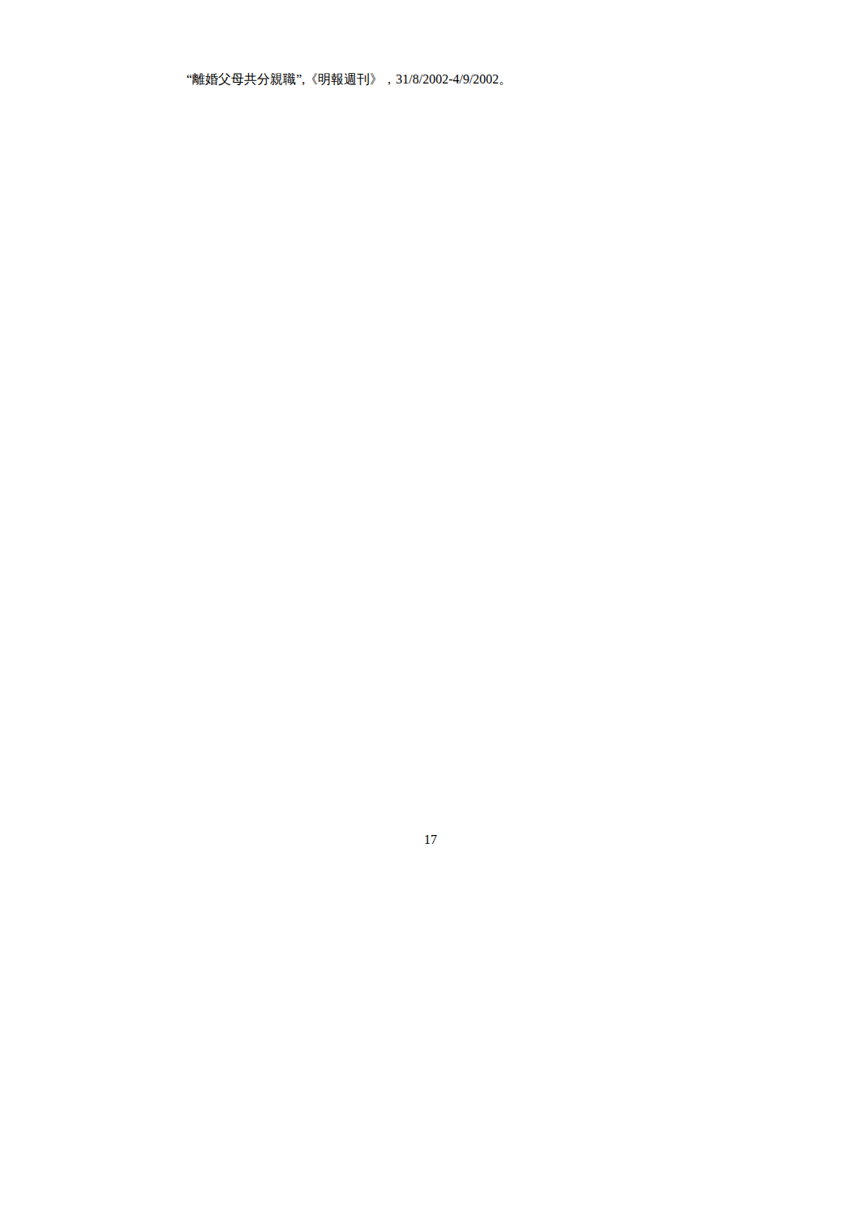“離婚父母共分親職”,《明報週刊》，31/8/2002-4/9/2002。
17